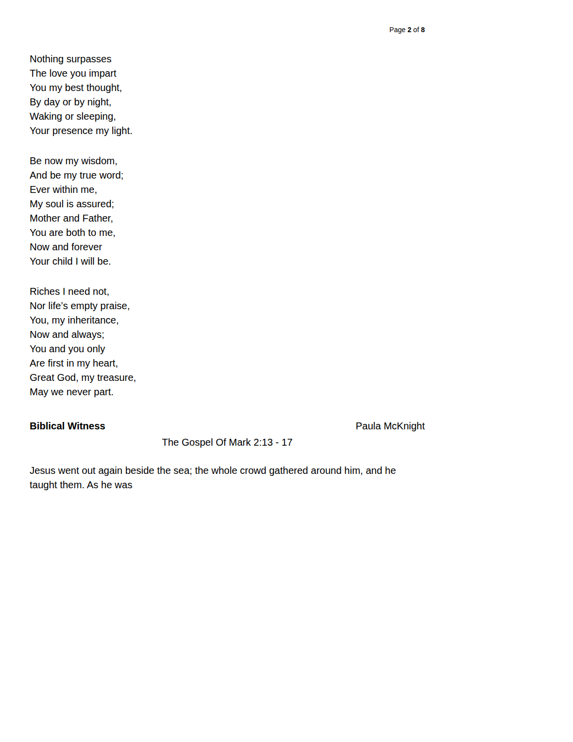Page 2 of 8
Nothing surpasses
The love you impart
You my best thought,
By day or by night,
Waking or sleeping,
Your presence my light.
Be now my wisdom,
And be my true word;
Ever within me,
My soul is assured;
Mother and Father,
You are both to me,
Now and forever
Your child I will be.
Riches I need not,
Nor life’s empty praise,
You, my inheritance,
Now and always;
You and you only
Are first in my heart,
Great God, my treasure,
May we never part.
Biblical Witness
Paula McKnight
The Gospel Of Mark 2:13 - 17
Jesus went out again beside the sea; the whole crowd gathered around him, and he taught them. As he was